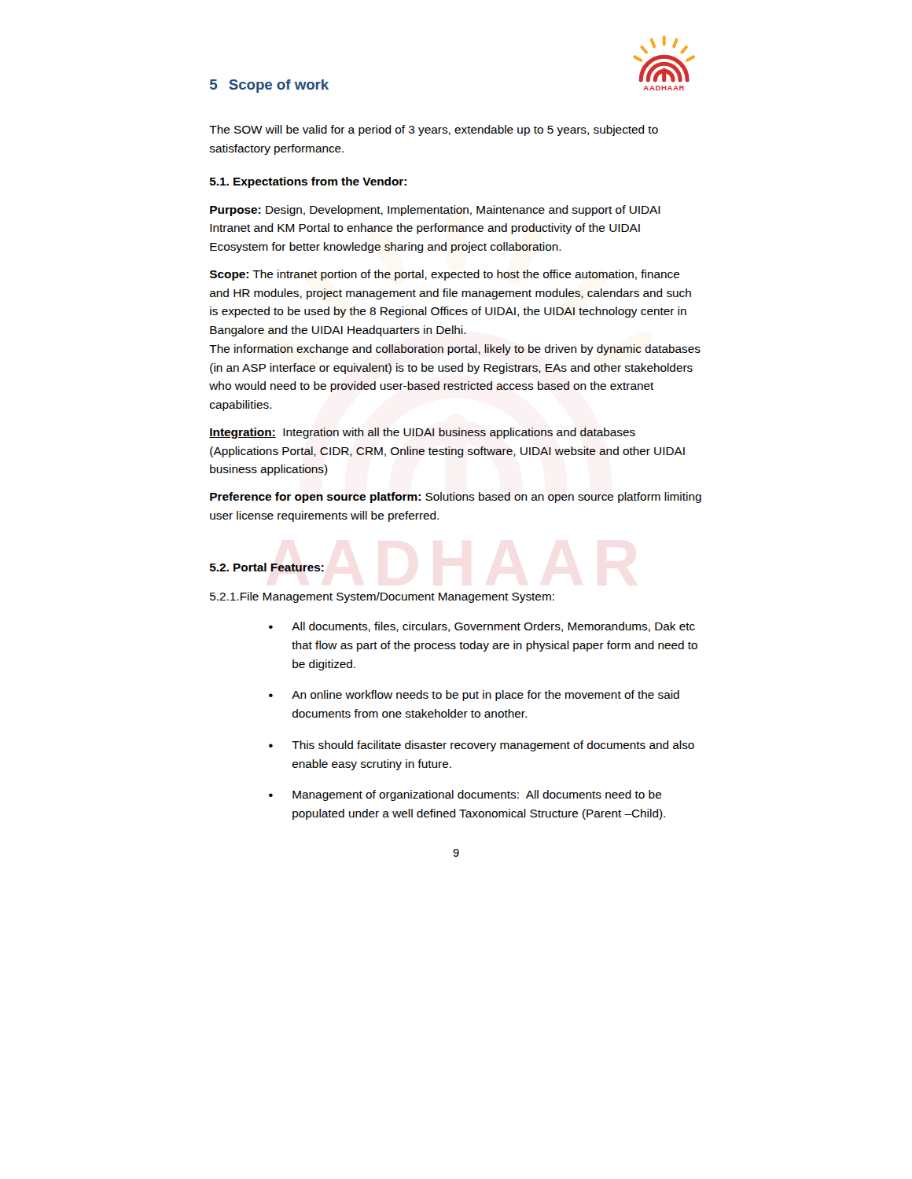AADHAAR
AADHAAR
5 Scope of work
The SOW will be valid for a period of 3 years, extendable up to 5 years, subjected to satisfactory performance.
5.1. Expectations from the Vendor:
Purpose: Design, Development, Implementation, Maintenance and support of UIDAI Intranet and KM Portal to enhance the performance and productivity of the UIDAI Ecosystem for better knowledge sharing and project collaboration.
Scope: The intranet portion of the portal, expected to host the office automation, finance and HR modules, project management and file management modules, calendars and such is expected to be used by the 8 Regional Offices of UIDAI, the UIDAI technology center in Bangalore and the UIDAI Headquarters in Delhi.
The information exchange and collaboration portal, likely to be driven by dynamic databases (in an ASP interface or equivalent) is to be used by Registrars, EAs and other stakeholders who would need to be provided user-based restricted access based on the extranet capabilities.
Integration: Integration with all the UIDAI business applications and databases (Applications Portal, CIDR, CRM, Online testing software, UIDAI website and other UIDAI business applications)
Preference for open source platform: Solutions based on an open source platform limiting user license requirements will be preferred.
5.2. Portal Features:
5.2.1. File Management System/Document Management System:
All documents, files, circulars, Government Orders, Memorandums, Dak etc that flow as part of the process today are in physical paper form and need to be digitized.
An online workflow needs to be put in place for the movement of the said documents from one stakeholder to another.
This should facilitate disaster recovery management of documents and also enable easy scrutiny in future.
Management of organizational documents: All documents need to be populated under a well defined Taxonomical Structure (Parent –Child).
9